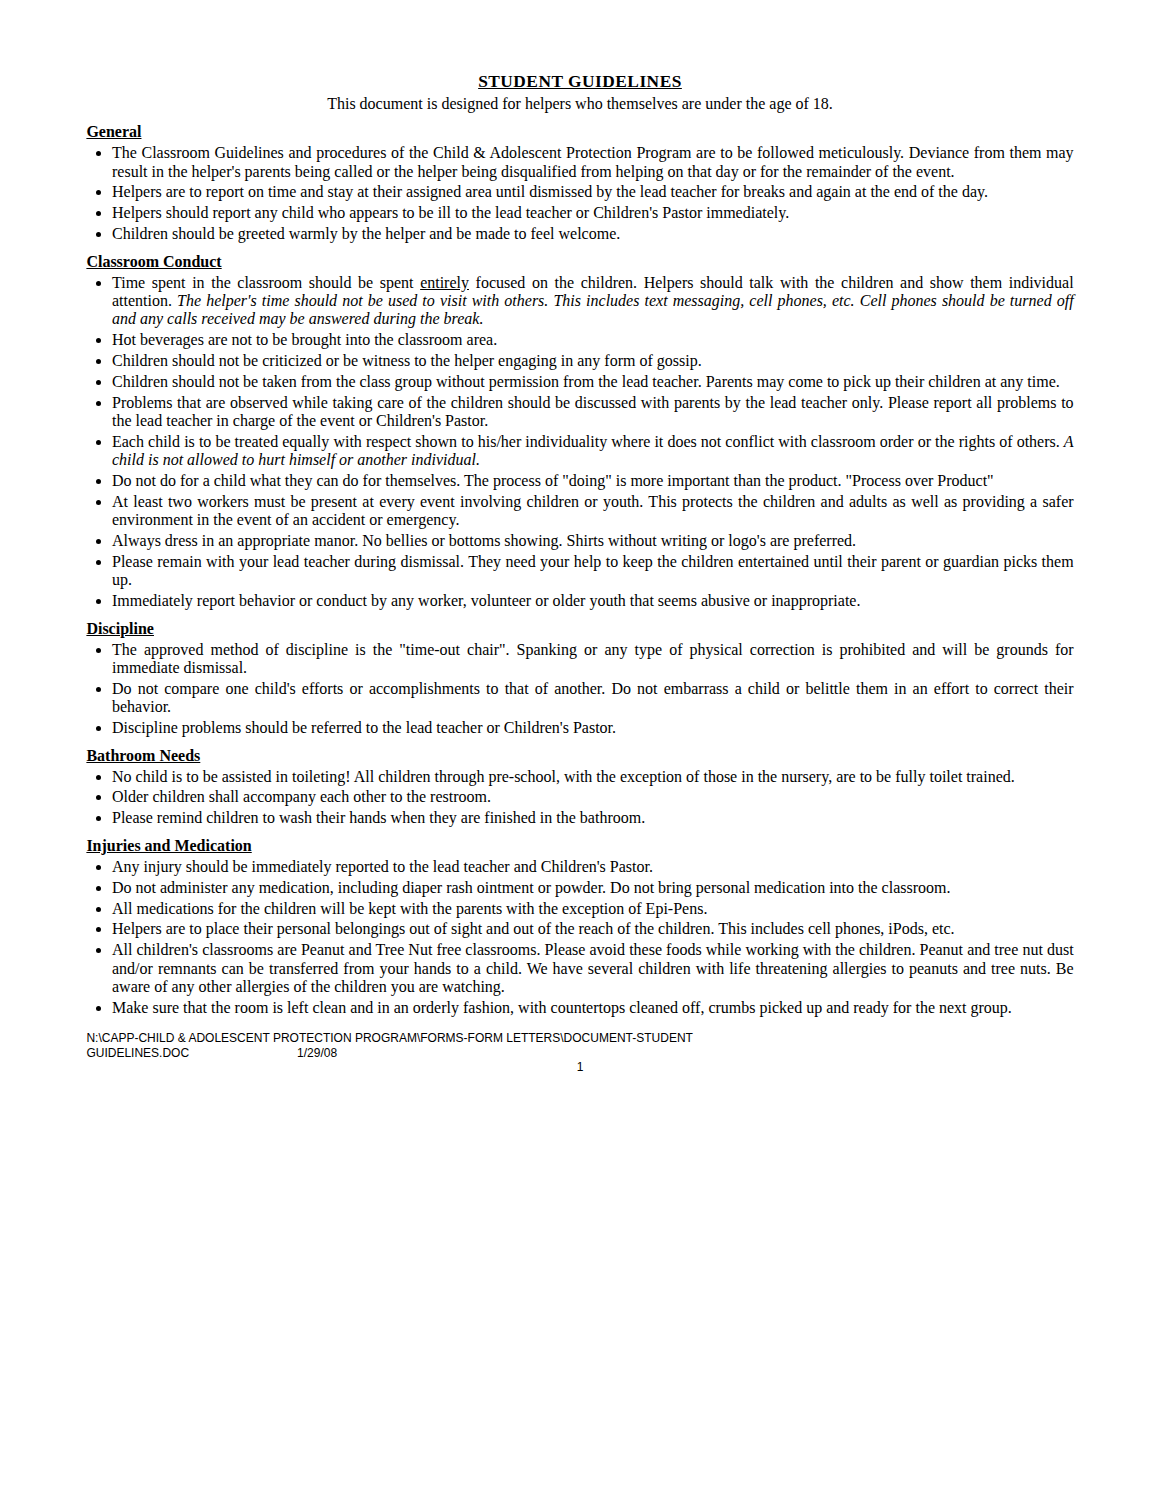STUDENT GUIDELINES
This document is designed for helpers who themselves are under the age of 18.
General
The Classroom Guidelines and procedures of the Child & Adolescent Protection Program are to be followed meticulously. Deviance from them may result in the helper's parents being called or the helper being disqualified from helping on that day or for the remainder of the event.
Helpers are to report on time and stay at their assigned area until dismissed by the lead teacher for breaks and again at the end of the day.
Helpers should report any child who appears to be ill to the lead teacher or Children's Pastor immediately.
Children should be greeted warmly by the helper and be made to feel welcome.
Classroom Conduct
Time spent in the classroom should be spent entirely focused on the children. Helpers should talk with the children and show them individual attention. The helper's time should not be used to visit with others. This includes text messaging, cell phones, etc. Cell phones should be turned off and any calls received may be answered during the break.
Hot beverages are not to be brought into the classroom area.
Children should not be criticized or be witness to the helper engaging in any form of gossip.
Children should not be taken from the class group without permission from the lead teacher. Parents may come to pick up their children at any time.
Problems that are observed while taking care of the children should be discussed with parents by the lead teacher only. Please report all problems to the lead teacher in charge of the event or Children's Pastor.
Each child is to be treated equally with respect shown to his/her individuality where it does not conflict with classroom order or the rights of others. A child is not allowed to hurt himself or another individual.
Do not do for a child what they can do for themselves. The process of "doing" is more important than the product. "Process over Product"
At least two workers must be present at every event involving children or youth. This protects the children and adults as well as providing a safer environment in the event of an accident or emergency.
Always dress in an appropriate manor. No bellies or bottoms showing. Shirts without writing or logo's are preferred.
Please remain with your lead teacher during dismissal. They need your help to keep the children entertained until their parent or guardian picks them up.
Immediately report behavior or conduct by any worker, volunteer or older youth that seems abusive or inappropriate.
Discipline
The approved method of discipline is the "time-out chair". Spanking or any type of physical correction is prohibited and will be grounds for immediate dismissal.
Do not compare one child's efforts or accomplishments to that of another. Do not embarrass a child or belittle them in an effort to correct their behavior.
Discipline problems should be referred to the lead teacher or Children's Pastor.
Bathroom Needs
No child is to be assisted in toileting! All children through pre-school, with the exception of those in the nursery, are to be fully toilet trained.
Older children shall accompany each other to the restroom.
Please remind children to wash their hands when they are finished in the bathroom.
Injuries and Medication
Any injury should be immediately reported to the lead teacher and Children's Pastor.
Do not administer any medication, including diaper rash ointment or powder. Do not bring personal medication into the classroom.
All medications for the children will be kept with the parents with the exception of Epi-Pens.
Helpers are to place their personal belongings out of sight and out of the reach of the children. This includes cell phones, iPods, etc.
All children's classrooms are Peanut and Tree Nut free classrooms. Please avoid these foods while working with the children. Peanut and tree nut dust and/or remnants can be transferred from your hands to a child. We have several children with life threatening allergies to peanuts and tree nuts. Be aware of any other allergies of the children you are watching.
Make sure that the room is left clean and in an orderly fashion, with countertops cleaned off, crumbs picked up and ready for the next group.
N:\CAPP-CHILD & ADOLESCENT PROTECTION PROGRAM\FORMS-FORM LETTERS\DOCUMENT-STUDENT GUIDELINES.DOC1/29/08
1